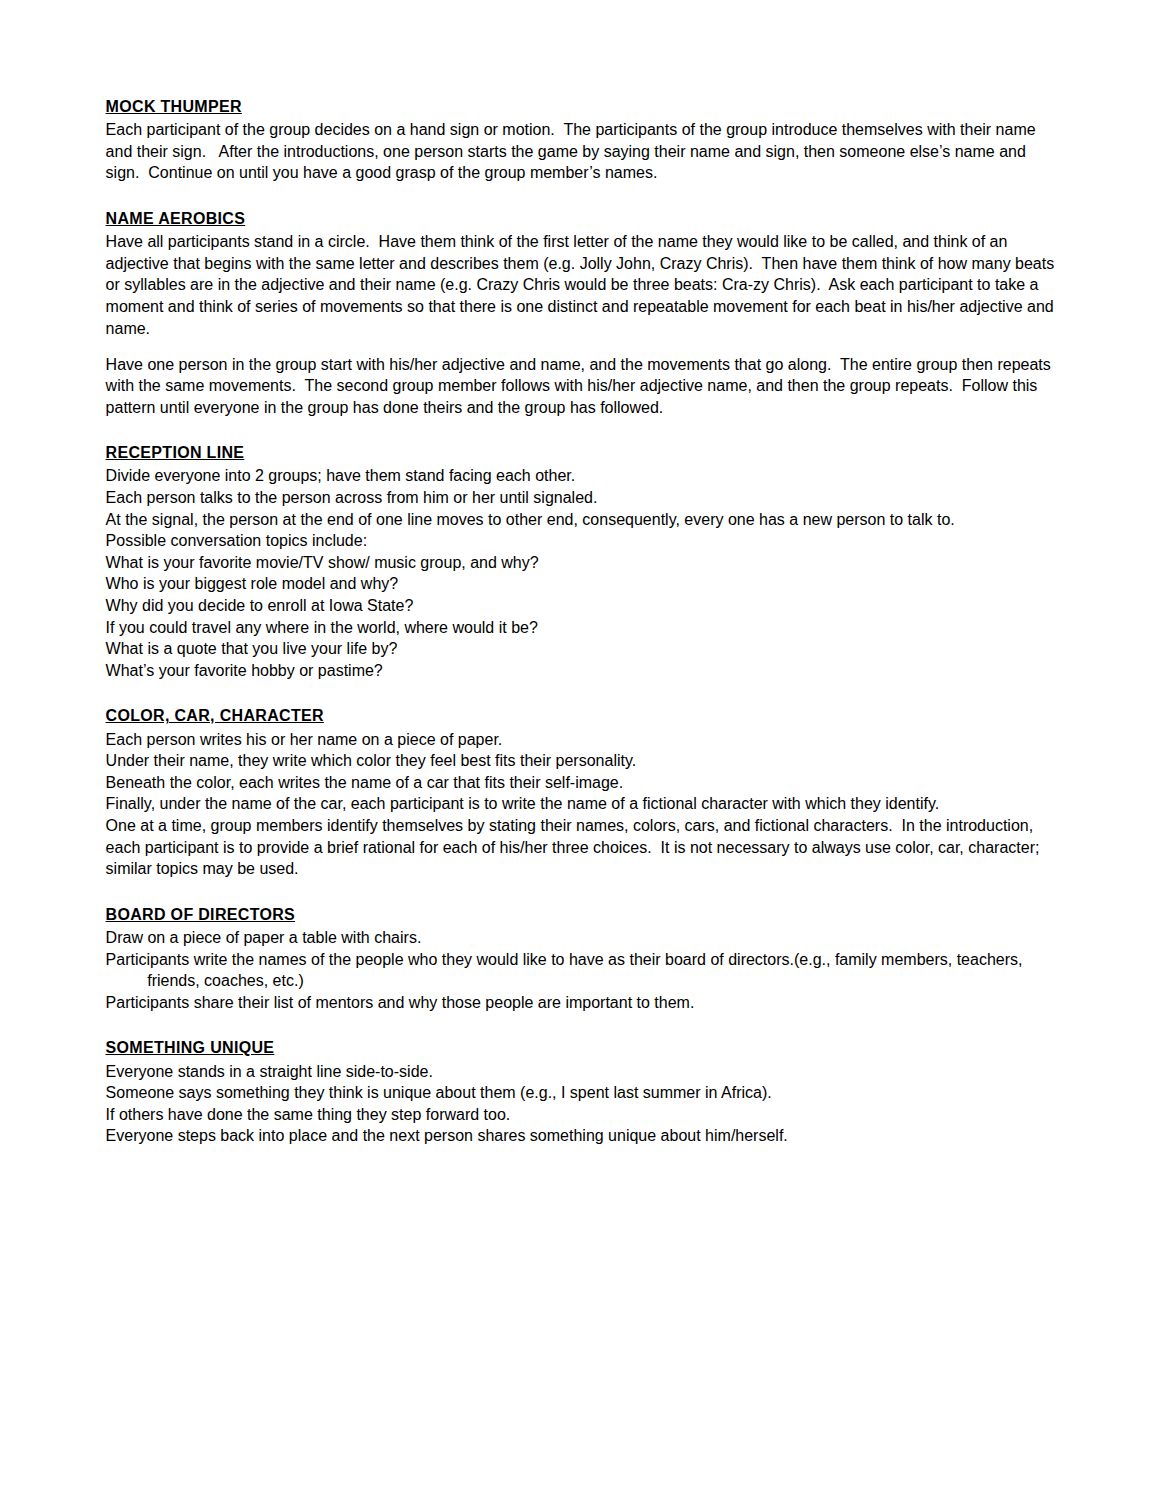MOCK THUMPER
Each participant of the group decides on a hand sign or motion. The participants of the group introduce themselves with their name and their sign. After the introductions, one person starts the game by saying their name and sign, then someone else’s name and sign. Continue on until you have a good grasp of the group member’s names.
NAME AEROBICS
Have all participants stand in a circle. Have them think of the first letter of the name they would like to be called, and think of an adjective that begins with the same letter and describes them (e.g. Jolly John, Crazy Chris). Then have them think of how many beats or syllables are in the adjective and their name (e.g. Crazy Chris would be three beats: Cra-zy Chris). Ask each participant to take a moment and think of series of movements so that there is one distinct and repeatable movement for each beat in his/her adjective and name.
Have one person in the group start with his/her adjective and name, and the movements that go along. The entire group then repeats with the same movements. The second group member follows with his/her adjective name, and then the group repeats. Follow this pattern until everyone in the group has done theirs and the group has followed.
RECEPTION LINE
Divide everyone into 2 groups; have them stand facing each other.
Each person talks to the person across from him or her until signaled.
At the signal, the person at the end of one line moves to other end, consequently, every one has a new person to talk to.
Possible conversation topics include:
What is your favorite movie/TV show/ music group, and why?
Who is your biggest role model and why?
Why did you decide to enroll at Iowa State?
If you could travel any where in the world, where would it be?
What is a quote that you live your life by?
What’s your favorite hobby or pastime?
COLOR, CAR, CHARACTER
Each person writes his or her name on a piece of paper.
Under their name, they write which color they feel best fits their personality.
Beneath the color, each writes the name of a car that fits their self-image.
Finally, under the name of the car, each participant is to write the name of a fictional character with which they identify.
One at a time, group members identify themselves by stating their names, colors, cars, and fictional characters. In the introduction, each participant is to provide a brief rational for each of his/her three choices. It is not necessary to always use color, car, character; similar topics may be used.
BOARD OF DIRECTORS
Draw on a piece of paper a table with chairs.
Participants write the names of the people who they would like to have as their board of directors.(e.g., family members, teachers, friends, coaches, etc.)
Participants share their list of mentors and why those people are important to them.
SOMETHING UNIQUE
Everyone stands in a straight line side-to-side.
Someone says something they think is unique about them (e.g., I spent last summer in Africa).
If others have done the same thing they step forward too.
Everyone steps back into place and the next person shares something unique about him/herself.